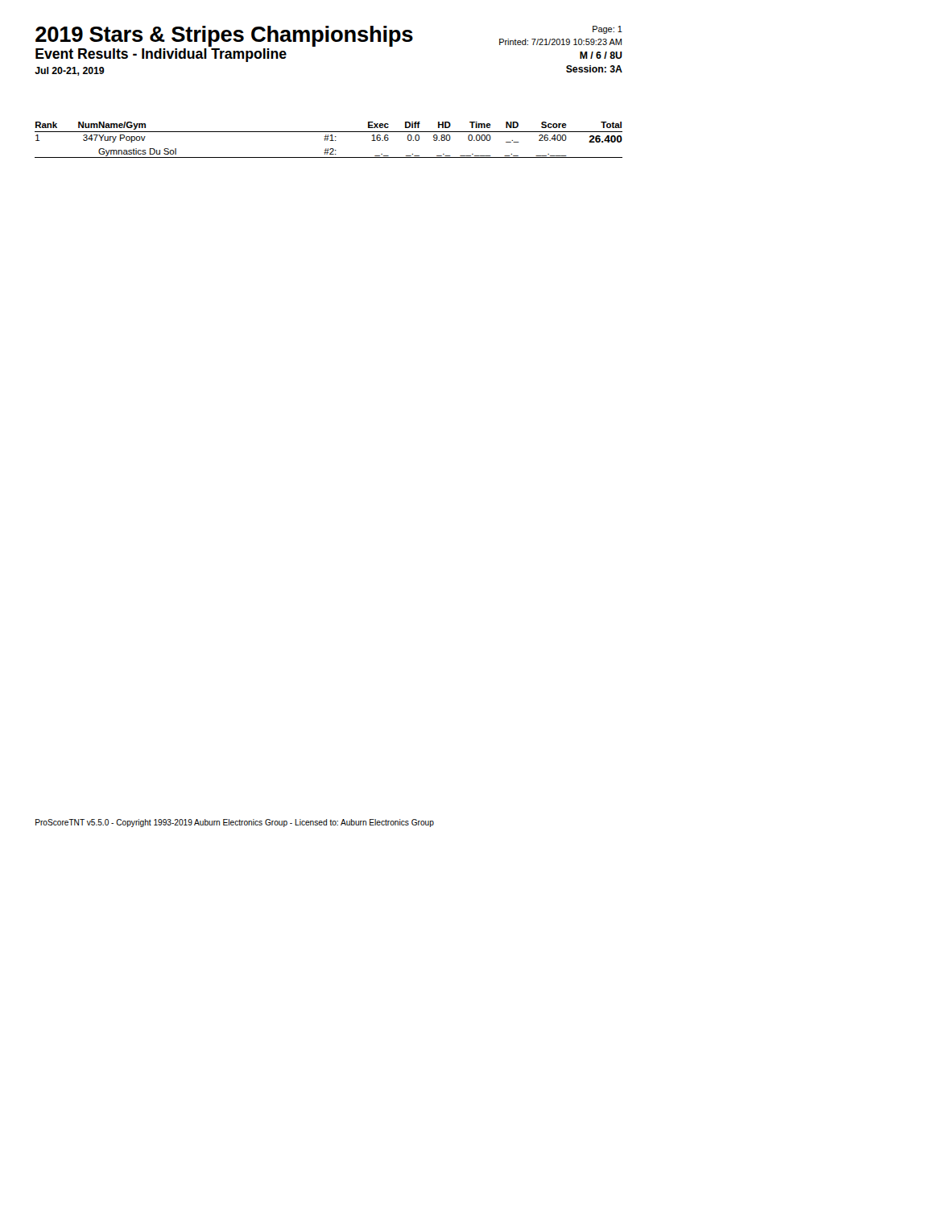Page: 1
Printed: 7/21/2019 10:59:23 AM
M / 6 / 8U
Session: 3A
2019 Stars & Stripes Championships
Event Results - Individual Trampoline
Jul 20-21, 2019
| Rank | Num | Name/Gym | | Exec | Diff | HD | Time | ND | Score | Total |
| --- | --- | --- | --- | --- | --- | --- | --- | --- | --- | --- |
| 1 | 347 | Yury Popov | #1: | 16.6 | 0.0 | 9.80 | 0.000 | _._ | 26.400 | 26.400 |
| | | Gymnastics Du Sol | #2: | _._ | _._ | _._ | __.___ | _._ | __.___ | |
ProScoreTNT v5.5.0 - Copyright 1993-2019 Auburn Electronics Group - Licensed to: Auburn Electronics Group